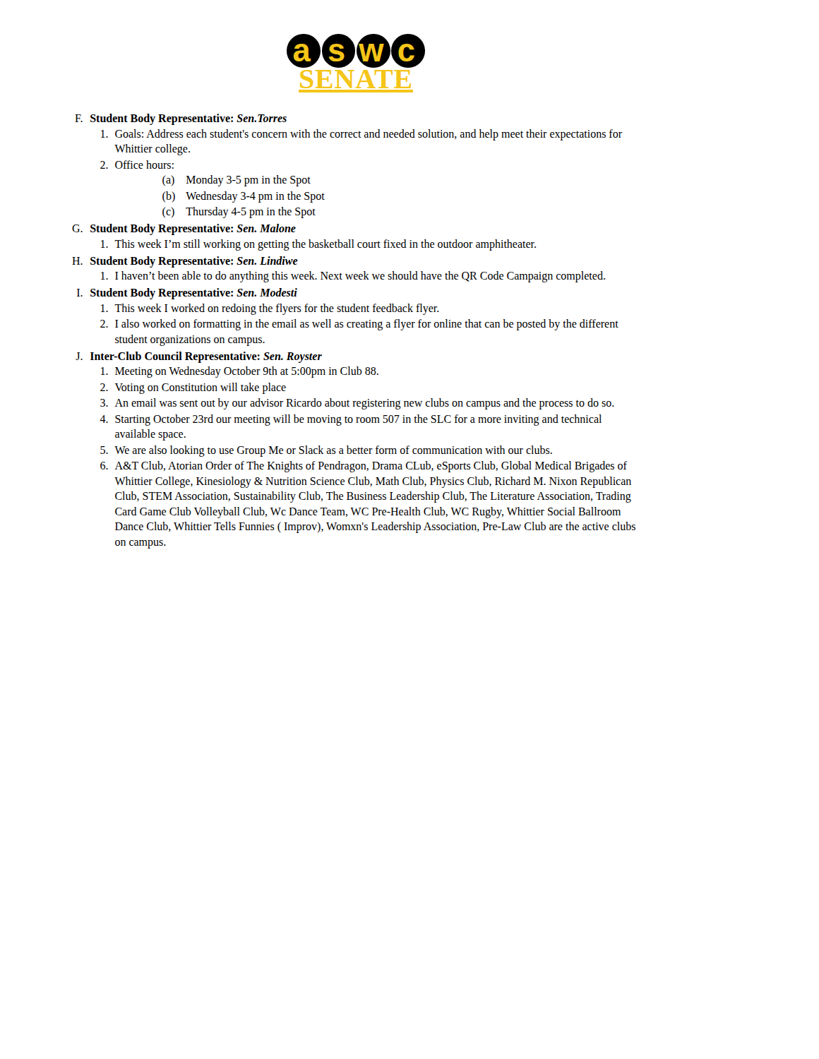aswc
SENATE
Student Body Representative: Sen.Torres
Goals: Address each student's concern with the correct and needed solution, and help meet their expectations for Whittier college.
Office hours:
Monday 3-5 pm in the Spot
Wednesday 3-4 pm in the Spot
Thursday 4-5 pm in the Spot
Student Body Representative: Sen. Malone
This week I’m still working on getting the basketball court fixed in the outdoor amphitheater.
Student Body Representative: Sen. Lindiwe
I haven’t been able to do anything this week. Next week we should have the QR Code Campaign completed.
Student Body Representative: Sen. Modesti
This week I worked on redoing the flyers for the student feedback flyer.
I also worked on formatting in the email as well as creating a flyer for online that can be posted by the different student organizations on campus.
Inter-Club Council Representative: Sen. Royster
Meeting on Wednesday October 9th at 5:00pm in Club 88.
Voting on Constitution will take place
An email was sent out by our advisor Ricardo about registering new clubs on campus and the process to do so.
Starting October 23rd our meeting will be moving to room 507 in the SLC for a more inviting and technical available space.
We are also looking to use Group Me or Slack as a better form of communication with our clubs.
A&T Club, Atorian Order of The Knights of Pendragon, Drama CLub, eSports Club, Global Medical Brigades of Whittier College, Kinesiology & Nutrition Science Club, Math Club, Physics Club, Richard M. Nixon Republican Club, STEM Association, Sustainability Club, The Business Leadership Club, The Literature Association, Trading Card Game Club Volleyball Club, Wc Dance Team, WC Pre-Health Club, WC Rugby, Whittier Social Ballroom Dance Club, Whittier Tells Funnies ( Improv), Womxn's Leadership Association, Pre-Law Club are the active clubs on campus.